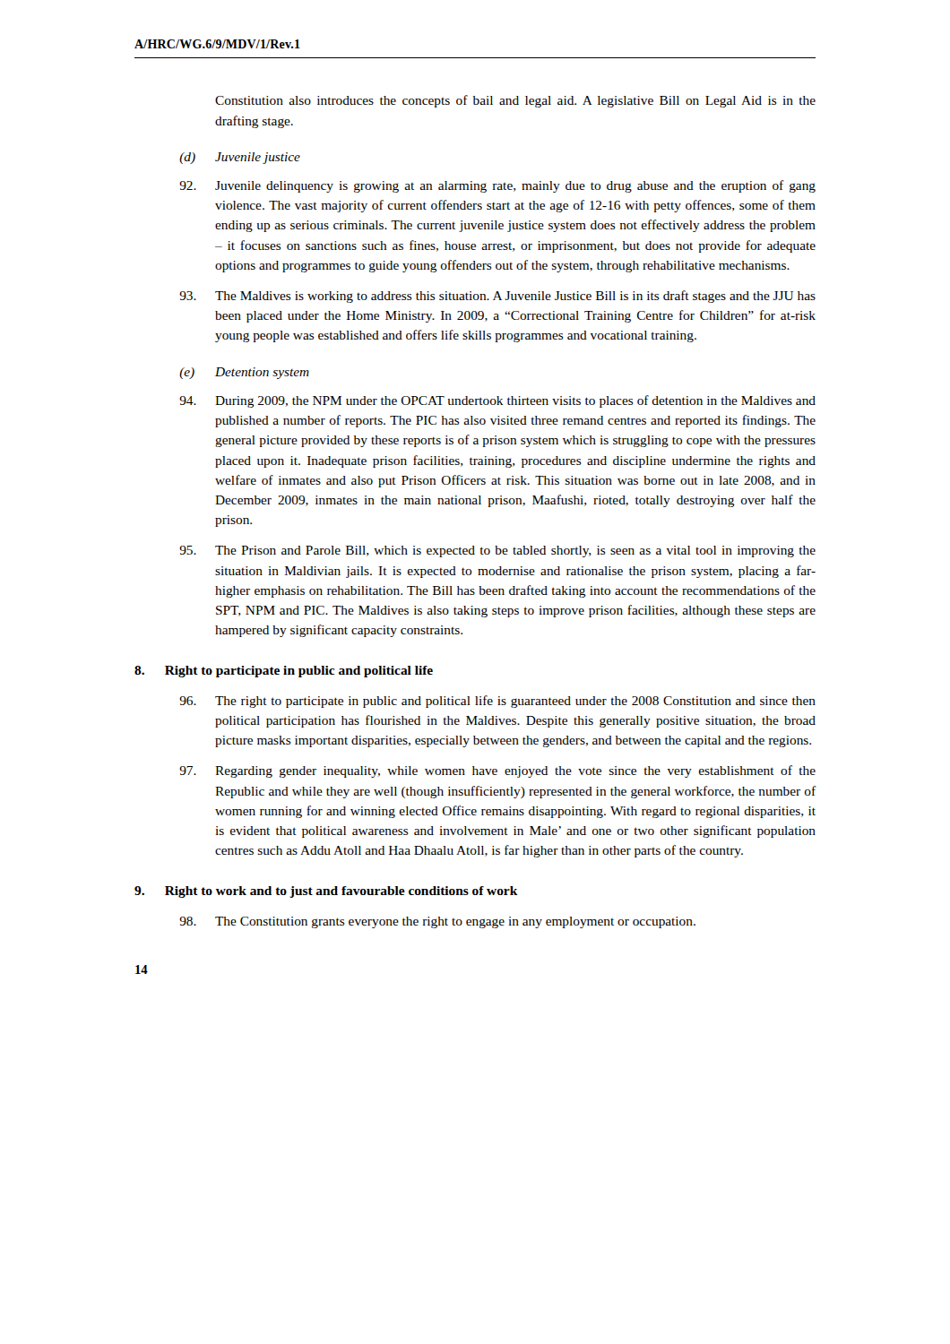A/HRC/WG.6/9/MDV/1/Rev.1
Constitution also introduces the concepts of bail and legal aid. A legislative Bill on Legal Aid is in the drafting stage.
(d) Juvenile justice
92. Juvenile delinquency is growing at an alarming rate, mainly due to drug abuse and the eruption of gang violence. The vast majority of current offenders start at the age of 12-16 with petty offences, some of them ending up as serious criminals. The current juvenile justice system does not effectively address the problem – it focuses on sanctions such as fines, house arrest, or imprisonment, but does not provide for adequate options and programmes to guide young offenders out of the system, through rehabilitative mechanisms.
93. The Maldives is working to address this situation. A Juvenile Justice Bill is in its draft stages and the JJU has been placed under the Home Ministry. In 2009, a “Correctional Training Centre for Children” for at-risk young people was established and offers life skills programmes and vocational training.
(e) Detention system
94. During 2009, the NPM under the OPCAT undertook thirteen visits to places of detention in the Maldives and published a number of reports. The PIC has also visited three remand centres and reported its findings. The general picture provided by these reports is of a prison system which is struggling to cope with the pressures placed upon it. Inadequate prison facilities, training, procedures and discipline undermine the rights and welfare of inmates and also put Prison Officers at risk. This situation was borne out in late 2008, and in December 2009, inmates in the main national prison, Maafushi, rioted, totally destroying over half the prison.
95. The Prison and Parole Bill, which is expected to be tabled shortly, is seen as a vital tool in improving the situation in Maldivian jails. It is expected to modernise and rationalise the prison system, placing a far-higher emphasis on rehabilitation. The Bill has been drafted taking into account the recommendations of the SPT, NPM and PIC. The Maldives is also taking steps to improve prison facilities, although these steps are hampered by significant capacity constraints.
8. Right to participate in public and political life
96. The right to participate in public and political life is guaranteed under the 2008 Constitution and since then political participation has flourished in the Maldives. Despite this generally positive situation, the broad picture masks important disparities, especially between the genders, and between the capital and the regions.
97. Regarding gender inequality, while women have enjoyed the vote since the very establishment of the Republic and while they are well (though insufficiently) represented in the general workforce, the number of women running for and winning elected Office remains disappointing. With regard to regional disparities, it is evident that political awareness and involvement in Male’ and one or two other significant population centres such as Addu Atoll and Haa Dhaalu Atoll, is far higher than in other parts of the country.
9. Right to work and to just and favourable conditions of work
98. The Constitution grants everyone the right to engage in any employment or occupation.
14